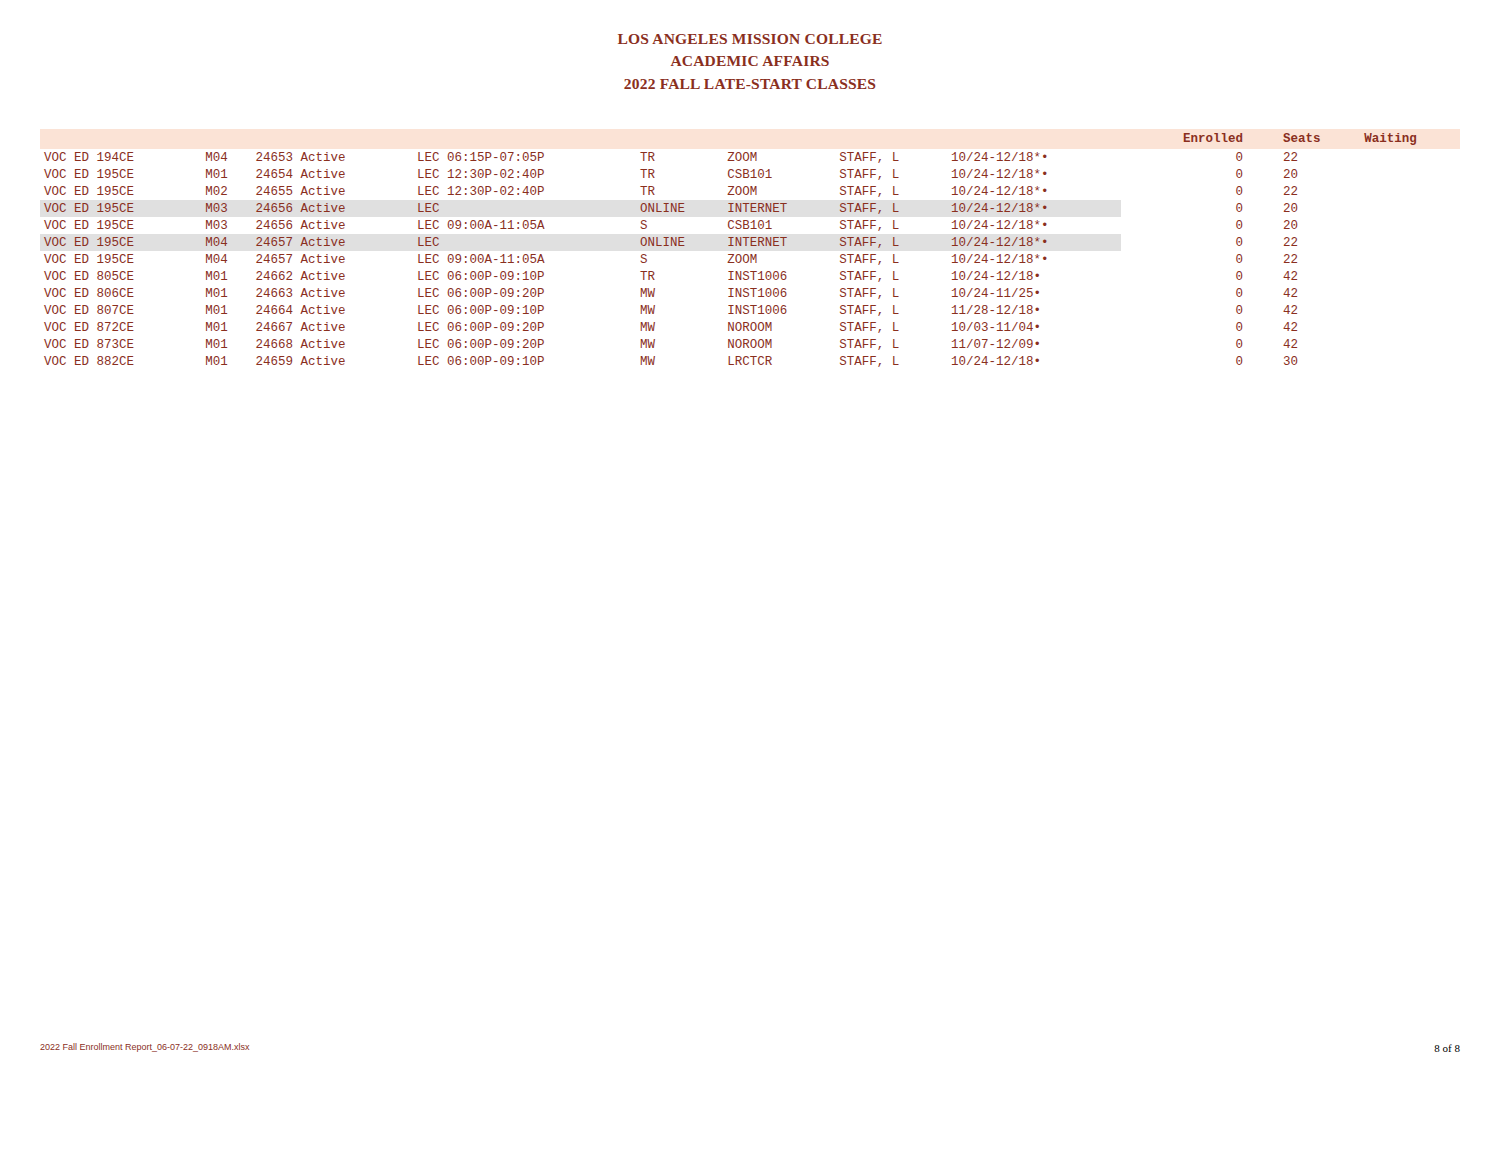LOS ANGELES MISSION COLLEGE
ACADEMIC AFFAIRS
2022 FALL LATE-START CLASSES
| | | | | | | | | Enrolled | Seats | Waiting |
| --- | --- | --- | --- | --- | --- | --- | --- | --- | --- | --- |
| VOC ED 194CE | M04 | 24653 Active | LEC 06:15P-07:05P | TR | ZOOM | STAFF, L | 10/24-12/18*• | 0 | 22 | |
| VOC ED 195CE | M01 | 24654 Active | LEC 12:30P-02:40P | TR | CSB101 | STAFF, L | 10/24-12/18*• | 0 | 20 | |
| VOC ED 195CE | M02 | 24655 Active | LEC 12:30P-02:40P | TR | ZOOM | STAFF, L | 10/24-12/18*• | 0 | 22 | |
| VOC ED 195CE | M03 | 24656 Active | LEC | ONLINE | INTERNET | STAFF, L | 10/24-12/18*• | 0 | 20 | |
| VOC ED 195CE | M03 | 24656 Active | LEC 09:00A-11:05A | S | CSB101 | STAFF, L | 10/24-12/18*• | 0 | 20 | |
| VOC ED 195CE | M04 | 24657 Active | LEC | ONLINE | INTERNET | STAFF, L | 10/24-12/18*• | 0 | 22 | |
| VOC ED 195CE | M04 | 24657 Active | LEC 09:00A-11:05A | S | ZOOM | STAFF, L | 10/24-12/18*• | 0 | 22 | |
| VOC ED 805CE | M01 | 24662 Active | LEC 06:00P-09:10P | TR | INST1006 | STAFF, L | 10/24-12/18• | 0 | 42 | |
| VOC ED 806CE | M01 | 24663 Active | LEC 06:00P-09:20P | MW | INST1006 | STAFF, L | 10/24-11/25• | 0 | 42 | |
| VOC ED 807CE | M01 | 24664 Active | LEC 06:00P-09:10P | MW | INST1006 | STAFF, L | 11/28-12/18• | 0 | 42 | |
| VOC ED 872CE | M01 | 24667 Active | LEC 06:00P-09:20P | MW | NOROOM | STAFF, L | 10/03-11/04• | 0 | 42 | |
| VOC ED 873CE | M01 | 24668 Active | LEC 06:00P-09:20P | MW | NOROOM | STAFF, L | 11/07-12/09• | 0 | 42 | |
| VOC ED 882CE | M01 | 24659 Active | LEC 06:00P-09:10P | MW | LRCTCR | STAFF, L | 10/24-12/18• | 0 | 30 | |
2022 Fall Enrollment Report_06-07-22_0918AM.xlsx 8 of 8